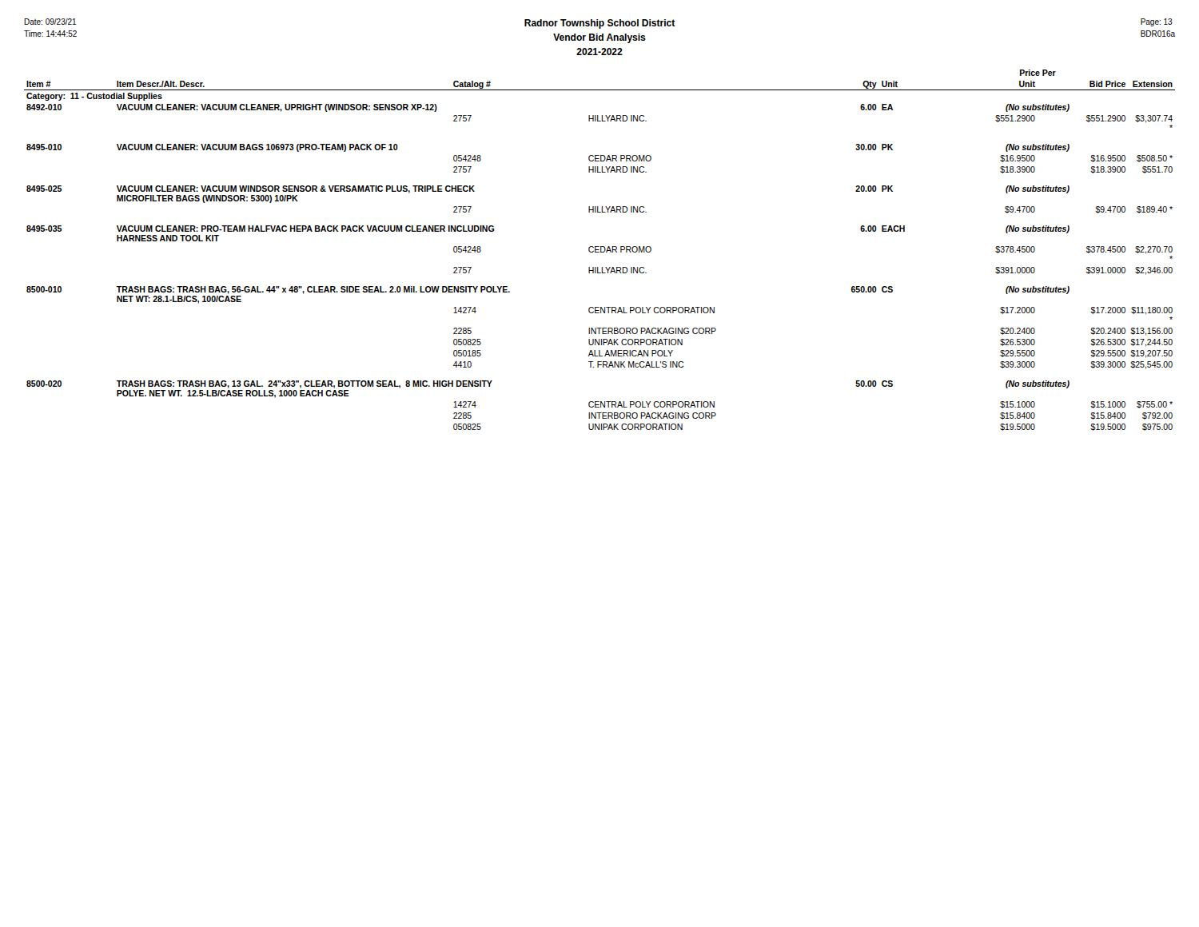Date: 09/23/21
Time: 14:44:52
Page: 13
BDR016a
Radnor Township School District
Vendor Bid Analysis
2021-2022
| | Price Per | |
| Item # | Item Descr./Alt. Descr. | Catalog # | | Qty | Unit | Unit | Bid Price | Extension |
| Category: 11 - Custodial Supplies |
| 8492-010 | VACUUM CLEANER: VACUUM CLEANER, UPRIGHT (WINDSOR: SENSOR XP-12) | 6.00 | EA | (No substitutes) | |
| | | 2757 | HILLYARD INC. | | | $551.2900 | $551.2900 | $3,307.74 * |
| 8495-010 | VACUUM CLEANER: VACUUM BAGS 106973 (PRO-TEAM) PACK OF 10 | 30.00 | PK | (No substitutes) | |
| | | 054248 | CEDAR PROMO | | | $16.9500 | $16.9500 | $508.50 * |
| | | 2757 | HILLYARD INC. | | | $18.3900 | $18.3900 | $551.70 |
| 8495-025 | VACUUM CLEANER: VACUUM WINDSOR SENSOR & VERSAMATIC PLUS, TRIPLE CHECK MICROFILTER BAGS (WINDSOR: 5300) 10/PK | 20.00 | PK | (No substitutes) | |
| | | 2757 | HILLYARD INC. | | | $9.4700 | $9.4700 | $189.40 * |
| 8495-035 | VACUUM CLEANER: PRO-TEAM HALFVAC HEPA BACK PACK VACUUM CLEANER INCLUDING HARNESS AND TOOL KIT | 6.00 | EACH | (No substitutes) | |
| | | 054248 | CEDAR PROMO | | | $378.4500 | $378.4500 | $2,270.70 * |
| | | 2757 | HILLYARD INC. | | | $391.0000 | $391.0000 | $2,346.00 |
| 8500-010 | TRASH BAGS: TRASH BAG, 56-GAL. 44" x 48", CLEAR. SIDE SEAL. 2.0 Mil. LOW DENSITY POLYE. NET WT: 28.1-LB/CS, 100/CASE | 650.00 | CS | (No substitutes) | |
| | | 14274 | CENTRAL POLY CORPORATION | | | $17.2000 | $17.2000 | $11,180.00 * |
| | | 2285 | INTERBORO PACKAGING CORP | | | $20.2400 | $20.2400 | $13,156.00 |
| | | 050825 | UNIPAK CORPORATION | | | $26.5300 | $26.5300 | $17,244.50 |
| | | 050185 | ALL AMERICAN POLY | | | $29.5500 | $29.5500 | $19,207.50 |
| | | 4410 | T. FRANK McCALL'S INC | | | $39.3000 | $39.3000 | $25,545.00 |
| 8500-020 | TRASH BAGS: TRASH BAG, 13 GAL. 24"x33", CLEAR, BOTTOM SEAL, 8 MIC. HIGH DENSITY POLYE. NET WT. 12.5-LB/CASE ROLLS, 1000 EACH CASE | 50.00 | CS | (No substitutes) | |
| | | 14274 | CENTRAL POLY CORPORATION | | | $15.1000 | $15.1000 | $755.00 * |
| | | 2285 | INTERBORO PACKAGING CORP | | | $15.8400 | $15.8400 | $792.00 |
| | | 050825 | UNIPAK CORPORATION | | | $19.5000 | $19.5000 | $975.00 |